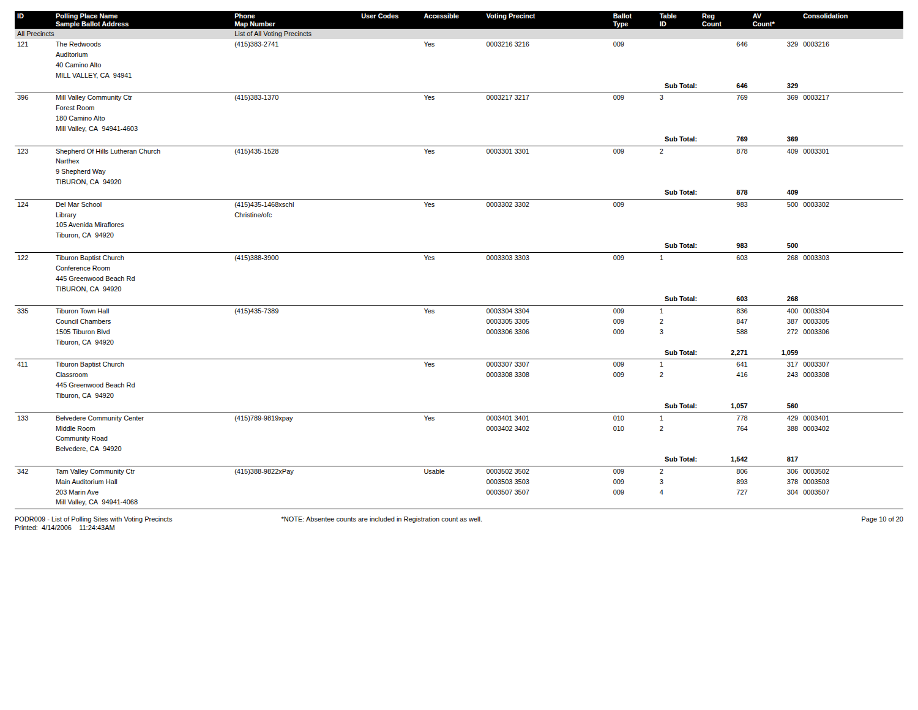| ID | Polling Place Name Sample Ballot Address | Phone Map Number | User Codes | Accessible | Voting Precinct | Ballot Type | Table ID | Reg Count | AV Count* | Consolidation |
| --- | --- | --- | --- | --- | --- | --- | --- | --- | --- | --- |
| All Precincts | List of All Voting Precincts |
| 121 | The Redwoods | (415)383-2741 | | Yes | 0003216 3216 | 009 | | 646 | 329 | 0003216 |
| | Auditorium | | | | | | | | | |
| | 40 Camino Alto | | | | | | | | | |
| | MILL VALLEY, CA 94941 | | | | | | | | | |
| | | | | | | | Sub Total: | 646 | 329 | |
| 396 | Mill Valley Community Ctr | (415)383-1370 | | Yes | 0003217 3217 | 009 | 3 | 769 | 369 | 0003217 |
| | Forest Room | | | | | | | | | |
| | 180 Camino Alto | | | | | | | | | |
| | Mill Valley, CA 94941-4603 | | | | | | | | | |
| | | | | | | | Sub Total: | 769 | 369 | |
| 123 | Shepherd Of Hills Lutheran Church | (415)435-1528 | | Yes | 0003301 3301 | 009 | 2 | 878 | 409 | 0003301 |
| | Narthex | | | | | | | | | |
| | 9 Shepherd Way | | | | | | | | | |
| | TIBURON, CA 94920 | | | | | | | | | |
| | | | | | | | Sub Total: | 878 | 409 | |
| 124 | Del Mar School | (415)435-1468xschl | | Yes | 0003302 3302 | 009 | | 983 | 500 | 0003302 |
| | Library | Christine/ofc | | | | | | | | |
| | 105 Avenida Miraflores | | | | | | | | | |
| | Tiburon, CA 94920 | | | | | | | | | |
| | | | | | | | Sub Total: | 983 | 500 | |
| 122 | Tiburon Baptist Church | (415)388-3900 | | Yes | 0003303 3303 | 009 | 1 | 603 | 268 | 0003303 |
| | Conference Room | | | | | | | | | |
| | 445 Greenwood Beach Rd | | | | | | | | | |
| | TIBURON, CA 94920 | | | | | | | | | |
| | | | | | | | Sub Total: | 603 | 268 | |
| 335 | Tiburon Town Hall | (415)435-7389 | | Yes | 0003304 3304 | 009 | 1 | 836 | 400 | 0003304 |
| | Council Chambers | | | | 0003305 3305 | 009 | 2 | 847 | 387 | 0003305 |
| | 1505 Tiburon Blvd | | | | 0003306 3306 | 009 | 3 | 588 | 272 | 0003306 |
| | Tiburon, CA 94920 | | | | | | | | | |
| | | | | | | | Sub Total: | 2,271 | 1,059 | |
| 411 | Tiburon Baptist Church | | | Yes | 0003307 3307 | 009 | 1 | 641 | 317 | 0003307 |
| | Classroom | | | | 0003308 3308 | 009 | 2 | 416 | 243 | 0003308 |
| | 445 Greenwood Beach Rd | | | | | | | | | |
| | Tiburon, CA 94920 | | | | | | | | | |
| | | | | | | | Sub Total: | 1,057 | 560 | |
| 133 | Belvedere Community Center | (415)789-9819xpay | | Yes | 0003401 3401 | 010 | 1 | 778 | 429 | 0003401 |
| | Middle Room | | | | 0003402 3402 | 010 | 2 | 764 | 388 | 0003402 |
| | Community Road | | | | | | | | | |
| | Belvedere, CA 94920 | | | | | | | | | |
| | | | | | | | Sub Total: | 1,542 | 817 | |
| 342 | Tam Valley Community Ctr | (415)388-9822xPay | | Usable | 0003502 3502 | 009 | 2 | 806 | 306 | 0003502 |
| | Main Auditorium Hall | | | | 0003503 3503 | 009 | 3 | 893 | 378 | 0003503 |
| | 203 Marin Ave | | | | 0003507 3507 | 009 | 4 | 727 | 304 | 0003507 |
| | Mill Valley, CA 94941-4068 | | | | | | | | | |
PODR009 - List of Polling Sites with Voting Precincts *NOTE: Absentee counts are included in Registration count as well. Page 10 of 20
Printed: 4/14/2006 11:24:43AM